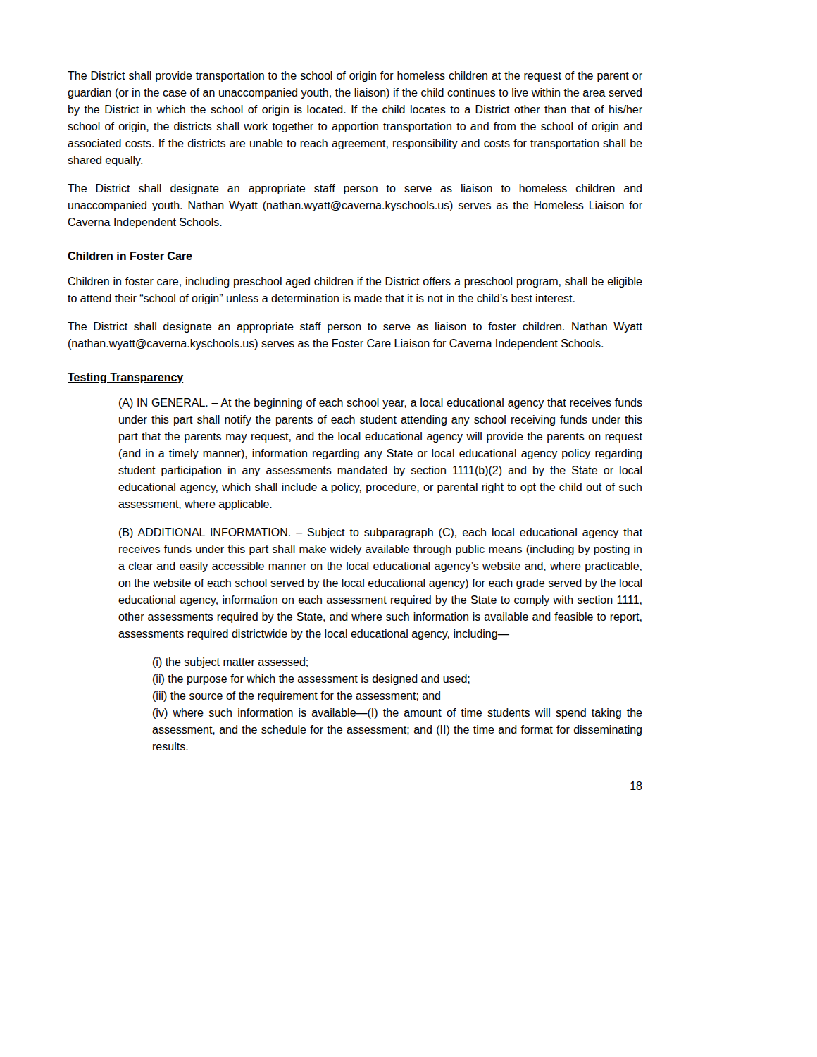The District shall provide transportation to the school of origin for homeless children at the request of the parent or guardian (or in the case of an unaccompanied youth, the liaison) if the child continues to live within the area served by the District in which the school of origin is located. If the child locates to a District other than that of his/her school of origin, the districts shall work together to apportion transportation to and from the school of origin and associated costs. If the districts are unable to reach agreement, responsibility and costs for transportation shall be shared equally.
The District shall designate an appropriate staff person to serve as liaison to homeless children and unaccompanied youth. Nathan Wyatt (nathan.wyatt@caverna.kyschools.us) serves as the Homeless Liaison for Caverna Independent Schools.
Children in Foster Care
Children in foster care, including preschool aged children if the District offers a preschool program, shall be eligible to attend their “school of origin” unless a determination is made that it is not in the child’s best interest.
The District shall designate an appropriate staff person to serve as liaison to foster children. Nathan Wyatt (nathan.wyatt@caverna.kyschools.us) serves as the Foster Care Liaison for Caverna Independent Schools.
Testing Transparency
(A) IN GENERAL. – At the beginning of each school year, a local educational agency that receives funds under this part shall notify the parents of each student attending any school receiving funds under this part that the parents may request, and the local educational agency will provide the parents on request (and in a timely manner), information regarding any State or local educational agency policy regarding student participation in any assessments mandated by section 1111(b)(2) and by the State or local educational agency, which shall include a policy, procedure, or parental right to opt the child out of such assessment, where applicable.
(B) ADDITIONAL INFORMATION. – Subject to subparagraph (C), each local educational agency that receives funds under this part shall make widely available through public means (including by posting in a clear and easily accessible manner on the local educational agency’s website and, where practicable, on the website of each school served by the local educational agency) for each grade served by the local educational agency, information on each assessment required by the State to comply with section 1111, other assessments required by the State, and where such information is available and feasible to report, assessments required districtwide by the local educational agency, including—
(i) the subject matter assessed;
(ii) the purpose for which the assessment is designed and used;
(iii) the source of the requirement for the assessment; and
(iv) where such information is available—(I) the amount of time students will spend taking the assessment, and the schedule for the assessment; and (II) the time and format for disseminating results.
18